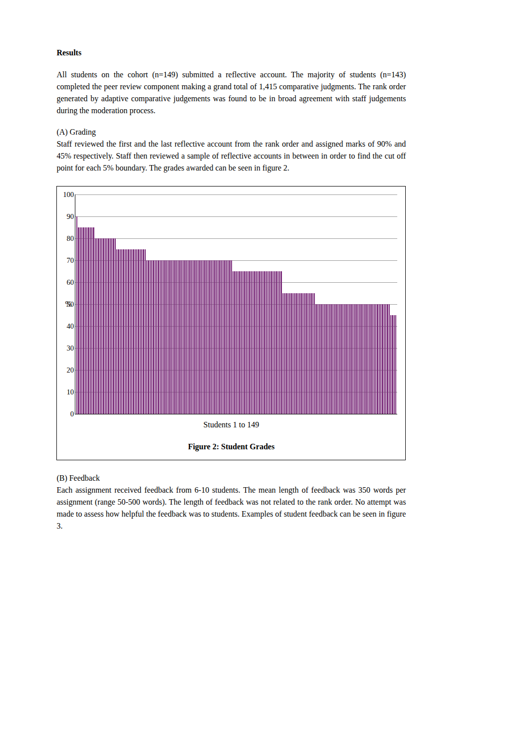Results
All students on the cohort (n=149) submitted a reflective account. The majority of students (n=143) completed the peer review component making a grand total of 1,415 comparative judgments. The rank order generated by adaptive comparative judgements was found to be in broad agreement with staff judgements during the moderation process.
(A) Grading
Staff reviewed the first and the last reflective account from the rank order and assigned marks of 90% and 45% respectively. Staff then reviewed a sample of reflective accounts in between in order to find the cut off point for each 5% boundary. The grades awarded can be seen in figure 2.
%
100 90 80 70 60 50 40 30 20 10 0
Students 1 to 149
Figure 2: Student Grades
(B) Feedback
Each assignment received feedback from 6-10 students. The mean length of feedback was 350 words per assignment (range 50-500 words). The length of feedback was not related to the rank order. No attempt was made to assess how helpful the feedback was to students. Examples of student feedback can be seen in figure 3.